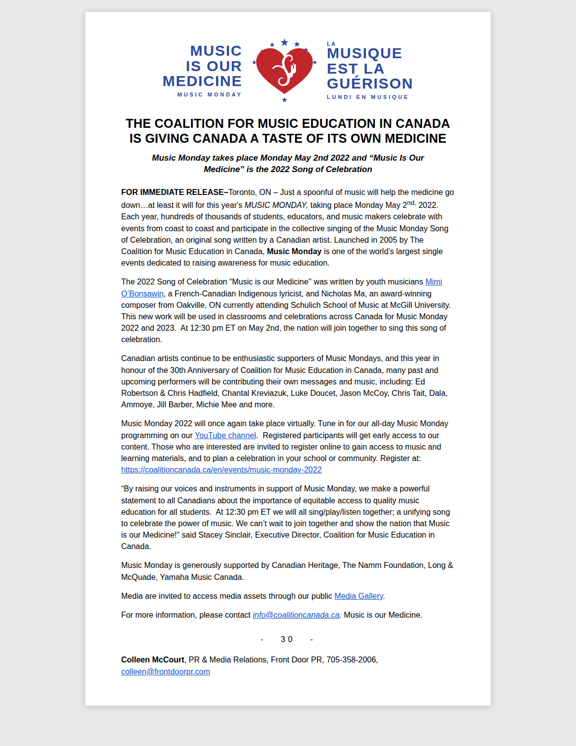Music
Is Our
Medicine Music Monday
La Musique
Est La
Guérison Lundi en Musique
THE COALITION FOR MUSIC EDUCATION IN CANADA
IS GIVING CANADA A TASTE OF ITS OWN MEDICINE
Music Monday takes place Monday May 2nd 2022 and “Music Is Our
Medicine” is the 2022 Song of Celebration
FOR IMMEDIATE RELEASE–Toronto, ON – Just a spoonful of music will help the medicine go down…at least it will for this year's MUSIC MONDAY, taking place Monday May 2nd, 2022. Each year, hundreds of thousands of students, educators, and music makers celebrate with events from coast to coast and participate in the collective singing of the Music Monday Song of Celebration, an original song written by a Canadian artist. Launched in 2005 by The Coalition for Music Education in Canada, Music Monday is one of the world’s largest single events dedicated to raising awareness for music education.
The 2022 Song of Celebration “Music is our Medicine'' was written by youth musicians Mimi O’Bonsawin, a French-Canadian Indigenous lyricist, and Nicholas Ma, an award-winning composer from Oakville, ON currently attending Schulich School of Music at McGill University. This new work will be used in classrooms and celebrations across Canada for Music Monday 2022 and 2023. At 12:30 pm ET on May 2nd, the nation will join together to sing this song of celebration.
Canadian artists continue to be enthusiastic supporters of Music Mondays, and this year in honour of the 30th Anniversary of Coalition for Music Education in Canada, many past and upcoming performers will be contributing their own messages and music, including: Ed Robertson & Chris Hadfield, Chantal Kreviazuk, Luke Doucet, Jason McCoy, Chris Tait, Dala, Ammoye, Jill Barber, Michie Mee and more.
Music Monday 2022 will once again take place virtually. Tune in for our all-day Music Monday programming on our YouTube channel. Registered participants will get early access to our content. Those who are interested are invited to register online to gain access to music and learning materials, and to plan a celebration in your school or community. Register at:
https://coalitioncanada.ca/en/events/music-monday-2022
“By raising our voices and instruments in support of Music Monday, we make a powerful statement to all Canadians about the importance of equitable access to quality music education for all students. At 12:30 pm ET we will all sing/play/listen together; a unifying song to celebrate the power of music. We can’t wait to join together and show the nation that Music is our Medicine!” said Stacey Sinclair, Executive Director, Coalition for Music Education in Canada.
Music Monday is generously supported by Canadian Heritage, The Namm Foundation, Long & McQuade, Yamaha Music Canada.
Media are invited to access media assets through our public Media Gallery.
For more information, please contact info@coalitioncanada.ca. Music is our Medicine.
- 30 -
Colleen McCourt, PR & Media Relations, Front Door PR, 705-358-2006, colleen@frontdoorpr.com